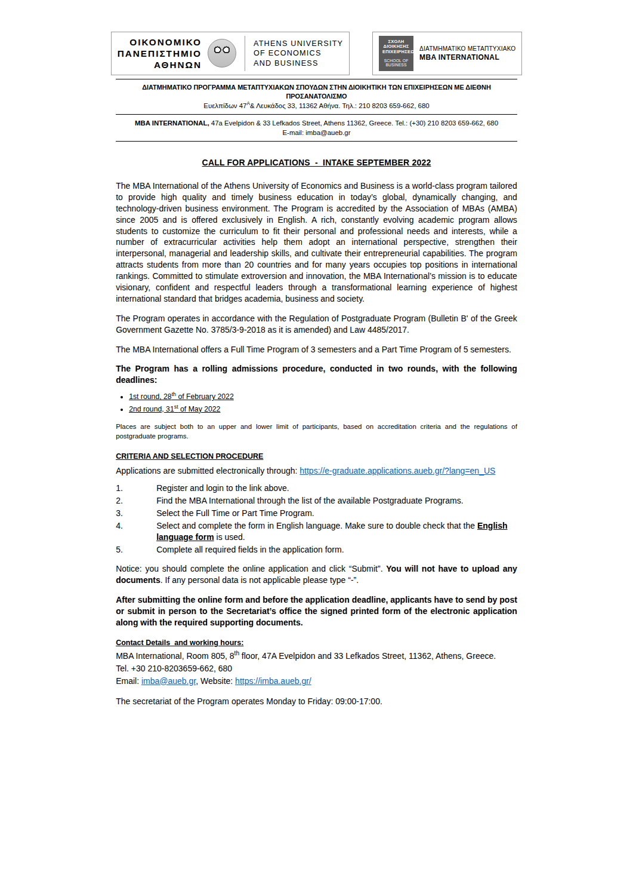ΟΙΚΟΝΟΜΙΚΟ
ΠΑΝΕΠΙΣΤΗΜΙΟ
ΑΘΗΝΩΝ
ATHENS UNIVERSITY
OF ECONOMICS
AND BUSINESS
ΣΧΟΛΗ ΔΙΟΙΚΗΣΗΣ ΕΠΙΧΕΙΡΗΣΕΩΝ SCHOOL OF
BUSINESS
ΔΙΑΤΜΗΜΑΤΙΚΟ ΜΕΤΑΠΤΥΧΙΑΚΟ MBA INTERNATIONAL
ΔΙΑΤΜΗΜΑΤΙΚΟ ΠΡΟΓΡΑΜΜΑ ΜΕΤΑΠΤΥΧΙΑΚΩΝ ΣΠΟΥΔΩΝ ΣΤΗΝ ΔΙΟΙΚΗΤΙΚΗ ΤΩΝ ΕΠΙΧΕΙΡΗΣΕΩΝ ΜΕ ΔΙΕΘΝΗ ΠΡΟΣΑΝΑΤΟΛΙΣΜΟ
Ευελπίδων 47Α& Λευκάδος 33, 11362 Αθήνα. Τηλ.: 210 8203 659-662, 680
MBA INTERNATIONAL, 47a Evelpidon & 33 Lefkados Street, Athens 11362, Greece. Tel.: (+30) 210 8203 659-662, 680
E-mail: imba@aueb.gr
CALL FOR APPLICATIONS - INTAKE SEPTEMBER 2022
The MBA International of the Athens University of Economics and Business is a world-class program tailored to provide high quality and timely business education in today’s global, dynamically changing, and technology-driven business environment. The Program is accredited by the Association of MBAs (AMBA) since 2005 and is offered exclusively in English. A rich, constantly evolving academic program allows students to customize the curriculum to fit their personal and professional needs and interests, while a number of extracurricular activities help them adopt an international perspective, strengthen their interpersonal, managerial and leadership skills, and cultivate their entrepreneurial capabilities. The program attracts students from more than 20 countries and for many years occupies top positions in international rankings. Committed to stimulate extroversion and innovation, the MBA International’s mission is to educate visionary, confident and respectful leaders through a transformational learning experience of highest international standard that bridges academia, business and society.
The Program operates in accordance with the Regulation of Postgraduate Program (Bulletin B' of the Greek Government Gazette No. 3785/3-9-2018 as it is amended) and Law 4485/2017.
The MBA International offers a Full Time Program of 3 semesters and a Part Time Program of 5 semesters.
The Program has a rolling admissions procedure, conducted in two rounds, with the following deadlines:
1st round, 28th of February 2022
2nd round, 31st of May 2022
Places are subject both to an upper and lower limit of participants, based on accreditation criteria and the regulations of postgraduate programs.
CRITERIA AND SELECTION PROCEDURE
Applications are submitted electronically through: https://e-graduate.applications.aueb.gr/?lang=en_US
Register and login to the link above.
Find the MBA International through the list of the available Postgraduate Programs.
Select the Full Time or Part Time Program.
Select and complete the form in English language. Make sure to double check that the English language form is used.
Complete all required fields in the application form.
Notice: you should complete the online application and click “Submit”. You will not have to upload any documents. If any personal data is not applicable please type “-”.
After submitting the online form and before the application deadline, applicants have to send by post or submit in person to the Secretariat’s office the signed printed form of the electronic application along with the required supporting documents.
Contact Details and working hours:
MBA International, Room 805, 8th floor, 47A Evelpidon and 33 Lefkados Street, 11362, Athens, Greece.
Tel. +30 210-8203659-662, 680
Email: imba@aueb.gr, Website: https://imba.aueb.gr/
The secretariat of the Program operates Monday to Friday: 09:00-17:00.